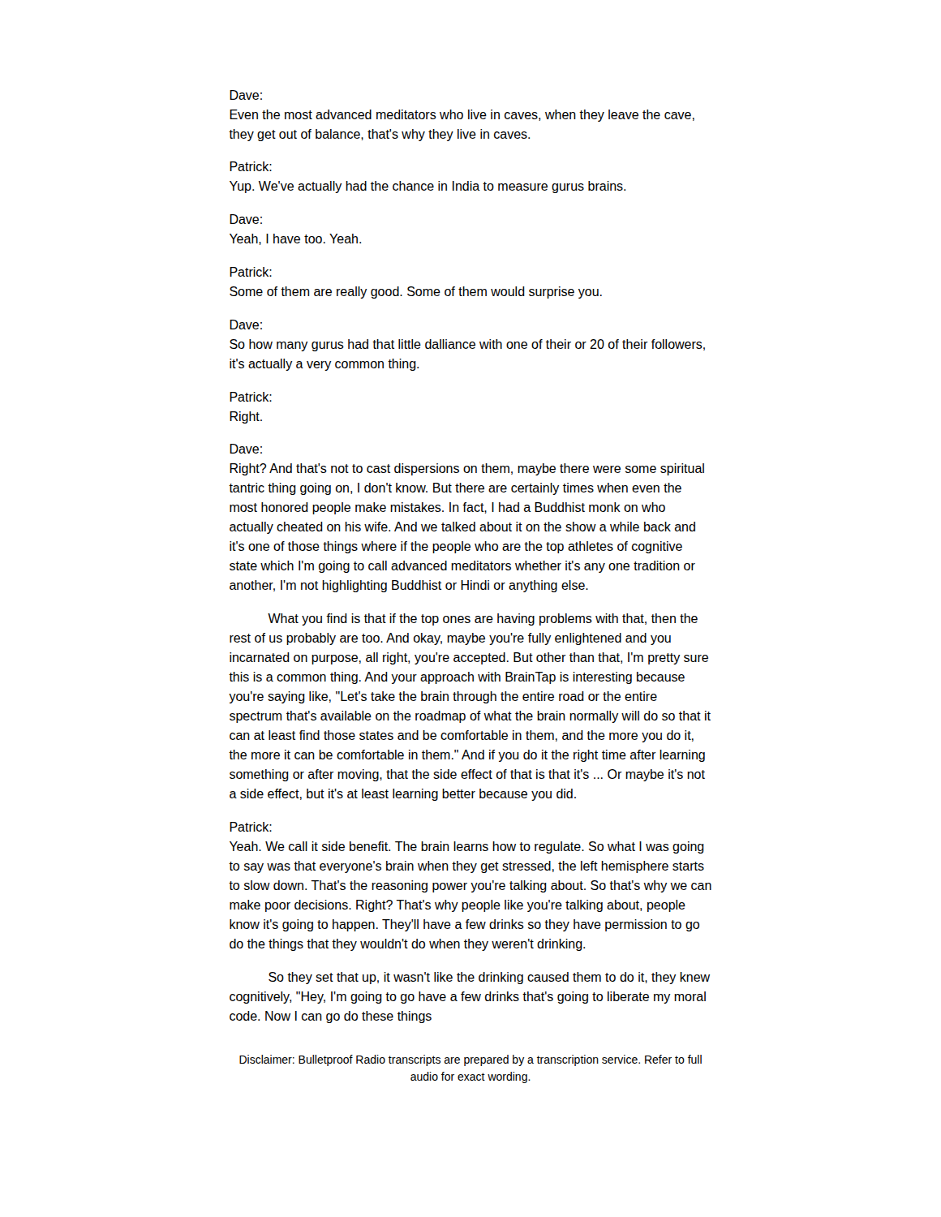Dave:
Even the most advanced meditators who live in caves, when they leave the cave, they get out of balance, that's why they live in caves.
Patrick:
Yup. We've actually had the chance in India to measure gurus brains.
Dave:
Yeah, I have too. Yeah.
Patrick:
Some of them are really good. Some of them would surprise you.
Dave:
So how many gurus had that little dalliance with one of their or 20 of their followers, it's actually a very common thing.
Patrick:
Right.
Dave:
Right? And that's not to cast dispersions on them, maybe there were some spiritual tantric thing going on, I don't know. But there are certainly times when even the most honored people make mistakes. In fact, I had a Buddhist monk on who actually cheated on his wife. And we talked about it on the show a while back and it's one of those things where if the people who are the top athletes of cognitive state which I'm going to call advanced meditators whether it's any one tradition or another, I'm not highlighting Buddhist or Hindi or anything else.
What you find is that if the top ones are having problems with that, then the rest of us probably are too. And okay, maybe you're fully enlightened and you incarnated on purpose, all right, you're accepted. But other than that, I'm pretty sure this is a common thing. And your approach with BrainTap is interesting because you're saying like, "Let's take the brain through the entire road or the entire spectrum that's available on the roadmap of what the brain normally will do so that it can at least find those states and be comfortable in them, and the more you do it, the more it can be comfortable in them." And if you do it the right time after learning something or after moving, that the side effect of that is that it's ... Or maybe it's not a side effect, but it's at least learning better because you did.
Patrick:
Yeah. We call it side benefit. The brain learns how to regulate. So what I was going to say was that everyone's brain when they get stressed, the left hemisphere starts to slow down. That's the reasoning power you're talking about. So that's why we can make poor decisions. Right? That's why people like you're talking about, people know it's going to happen. They'll have a few drinks so they have permission to go do the things that they wouldn't do when they weren't drinking.
So they set that up, it wasn't like the drinking caused them to do it, they knew cognitively, "Hey, I'm going to go have a few drinks that's going to liberate my moral code. Now I can go do these things
Disclaimer: Bulletproof Radio transcripts are prepared by a transcription service. Refer to full audio for exact wording.